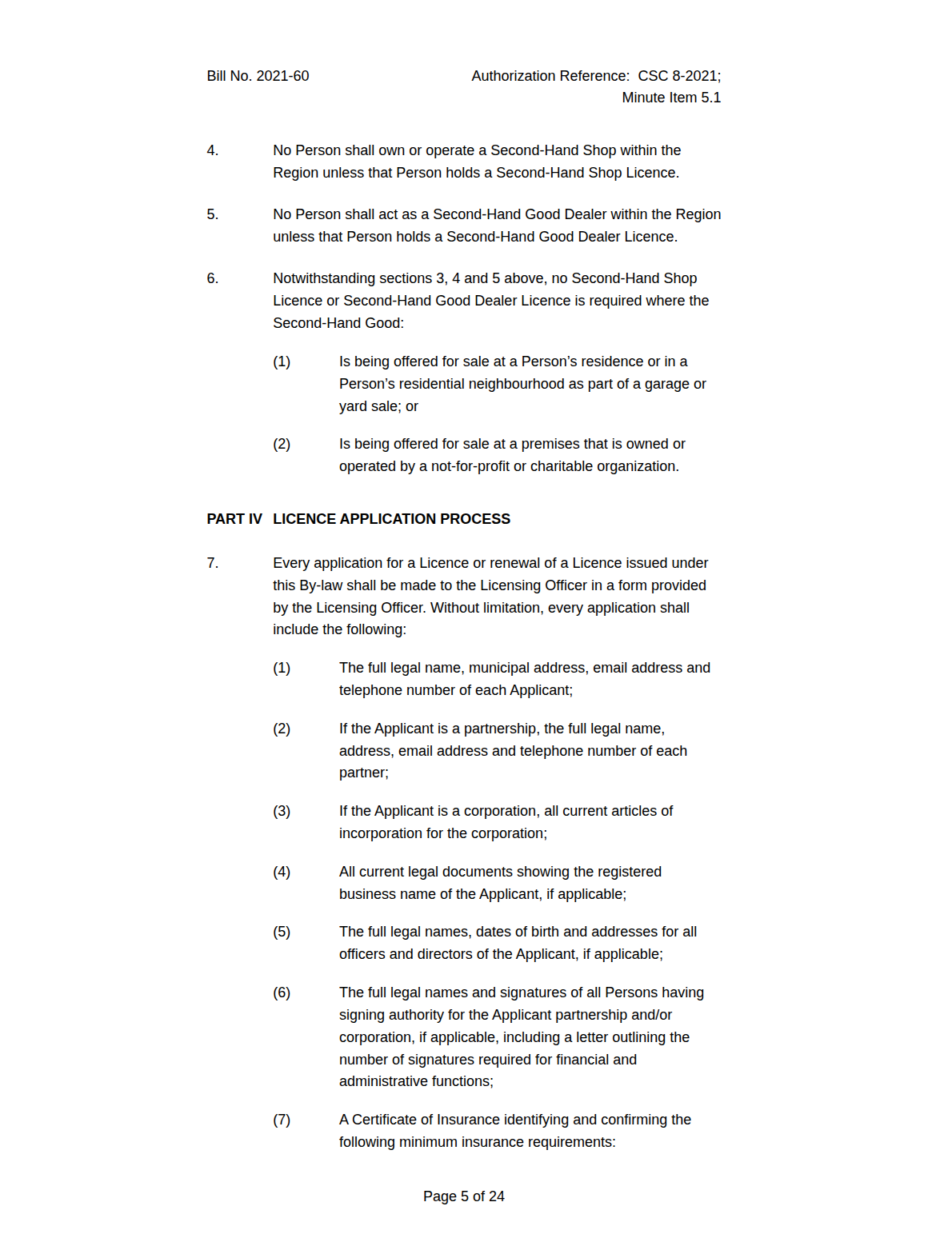Bill No. 2021-60
Authorization Reference: CSC 8-2021;
Minute Item 5.1
4. No Person shall own or operate a Second-Hand Shop within the Region unless that Person holds a Second-Hand Shop Licence.
5. No Person shall act as a Second-Hand Good Dealer within the Region unless that Person holds a Second-Hand Good Dealer Licence.
6. Notwithstanding sections 3, 4 and 5 above, no Second-Hand Shop Licence or Second-Hand Good Dealer Licence is required where the Second-Hand Good:
(1) Is being offered for sale at a Person’s residence or in a Person’s residential neighbourhood as part of a garage or yard sale; or
(2) Is being offered for sale at a premises that is owned or operated by a not-for-profit or charitable organization.
PART IV LICENCE APPLICATION PROCESS
7. Every application for a Licence or renewal of a Licence issued under this By-law shall be made to the Licensing Officer in a form provided by the Licensing Officer. Without limitation, every application shall include the following:
(1) The full legal name, municipal address, email address and telephone number of each Applicant;
(2) If the Applicant is a partnership, the full legal name, address, email address and telephone number of each partner;
(3) If the Applicant is a corporation, all current articles of incorporation for the corporation;
(4) All current legal documents showing the registered business name of the Applicant, if applicable;
(5) The full legal names, dates of birth and addresses for all officers and directors of the Applicant, if applicable;
(6) The full legal names and signatures of all Persons having signing authority for the Applicant partnership and/or corporation, if applicable, including a letter outlining the number of signatures required for financial and administrative functions;
(7) A Certificate of Insurance identifying and confirming the following minimum insurance requirements:
Page 5 of 24